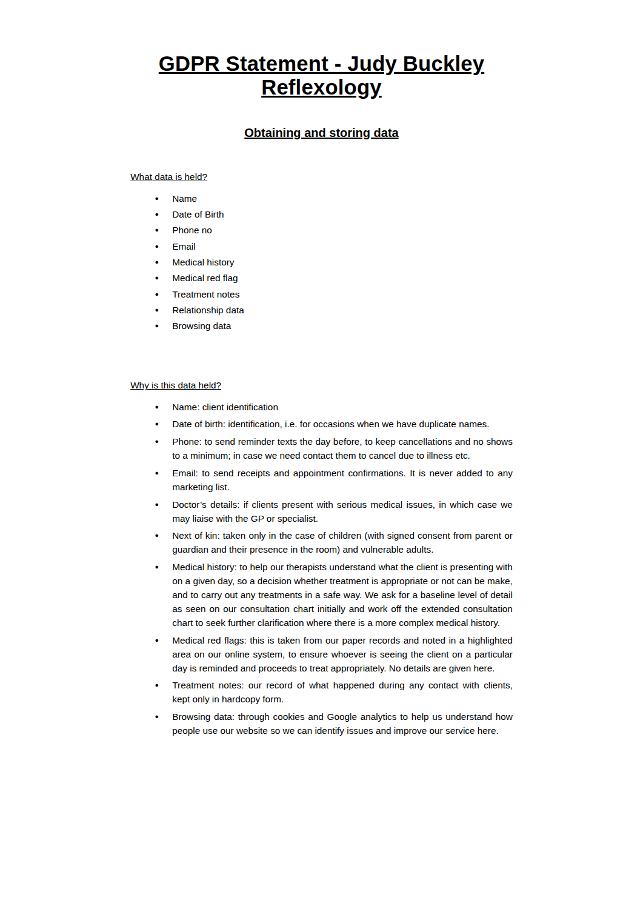GDPR Statement - Judy Buckley Reflexology
Obtaining and storing data
What data is held?
Name
Date of Birth
Phone no
Email
Medical history
Medical red flag
Treatment notes
Relationship data
Browsing data
Why is this data held?
Name: client identification
Date of birth: identification, i.e. for occasions when we have duplicate names.
Phone: to send reminder texts the day before, to keep cancellations and no shows to a minimum; in case we need contact them to cancel due to illness etc.
Email: to send receipts and appointment confirmations. It is never added to any marketing list.
Doctor’s details: if clients present with serious medical issues, in which case we may liaise with the GP or specialist.
Next of kin: taken only in the case of children (with signed consent from parent or guardian and their presence in the room) and vulnerable adults.
Medical history: to help our therapists understand what the client is presenting with on a given day, so a decision whether treatment is appropriate or not can be make, and to carry out any treatments in a safe way. We ask for a baseline level of detail as seen on our consultation chart initially and work off the extended consultation chart to seek further clarification where there is a more complex medical history.
Medical red flags: this is taken from our paper records and noted in a highlighted area on our online system, to ensure whoever is seeing the client on a particular day is reminded and proceeds to treat appropriately. No details are given here.
Treatment notes: our record of what happened during any contact with clients, kept only in hardcopy form.
Browsing data: through cookies and Google analytics to help us understand how people use our website so we can identify issues and improve our service here.